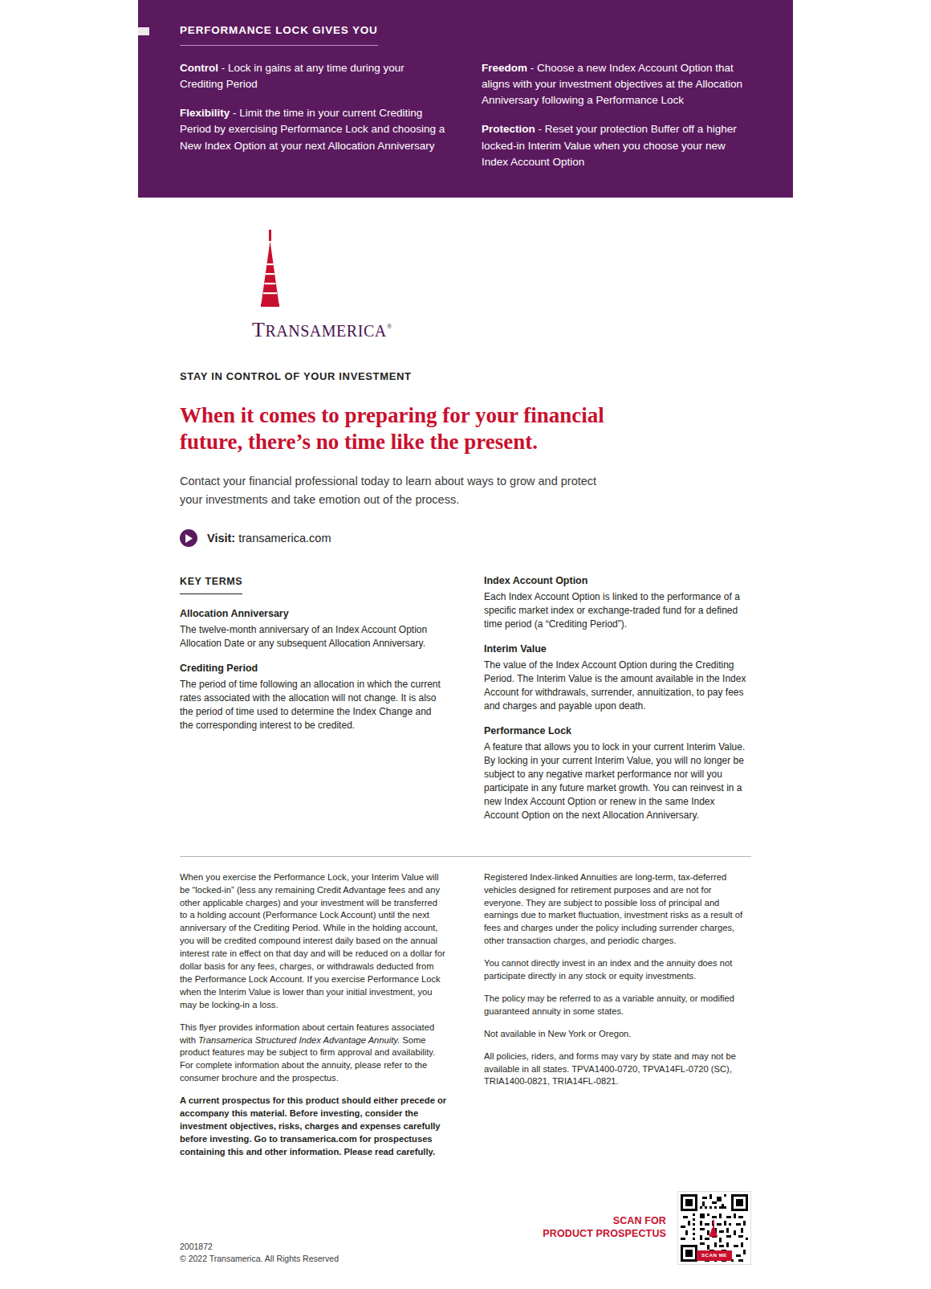PERFORMANCE LOCK GIVES YOU
Control - Lock in gains at any time during your Crediting Period
Flexibility - Limit the time in your current Crediting Period by exercising Performance Lock and choosing a New Index Option at your next Allocation Anniversary
Freedom - Choose a new Index Account Option that aligns with your investment objectives at the Allocation Anniversary following a Performance Lock
Protection - Reset your protection Buffer off a higher locked-in Interim Value when you choose your new Index Account Option
TRANSAMERICA®
STAY IN CONTROL OF YOUR INVESTMENT
When it comes to preparing for your financial
future, there’s no time like the present.
Contact your financial professional today to learn about ways to grow and protect your investments and take emotion out of the process.
Visit: transamerica.com
KEY TERMS
Allocation Anniversary
The twelve-month anniversary of an Index Account Option Allocation Date or any subsequent Allocation Anniversary.
Crediting Period
The period of time following an allocation in which the current rates associated with the allocation will not change. It is also the period of time used to determine the Index Change and the corresponding interest to be credited.
Index Account Option
Each Index Account Option is linked to the performance of a specific market index or exchange-traded fund for a defined time period (a “Crediting Period”).
Interim Value
The value of the Index Account Option during the Crediting Period. The Interim Value is the amount available in the Index Account for withdrawals, surrender, annuitization, to pay fees and charges and payable upon death.
Performance Lock
A feature that allows you to lock in your current Interim Value. By locking in your current Interim Value, you will no longer be subject to any negative market performance nor will you participate in any future market growth. You can reinvest in a new Index Account Option or renew in the same Index Account Option on the next Allocation Anniversary.
When you exercise the Performance Lock, your Interim Value will be “locked-in” (less any remaining Credit Advantage fees and any other applicable charges) and your investment will be transferred to a holding account (Performance Lock Account) until the next anniversary of the Crediting Period. While in the holding account, you will be credited compound interest daily based on the annual interest rate in effect on that day and will be reduced on a dollar for dollar basis for any fees, charges, or withdrawals deducted from the Performance Lock Account. If you exercise Performance Lock when the Interim Value is lower than your initial investment, you may be locking-in a loss.
This flyer provides information about certain features associated with Transamerica Structured Index Advantage Annuity. Some product features may be subject to firm approval and availability. For complete information about the annuity, please refer to the consumer brochure and the prospectus.
A current prospectus for this product should either precede or accompany this material. Before investing, consider the investment objectives, risks, charges and expenses carefully before investing. Go to transamerica.com for prospectuses containing this and other information. Please read carefully.
Registered Index-linked Annuities are long-term, tax-deferred vehicles designed for retirement purposes and are not for everyone. They are subject to possible loss of principal and earnings due to market fluctuation, investment risks as a result of fees and charges under the policy including surrender charges, other transaction charges, and periodic charges.
You cannot directly invest in an index and the annuity does not participate directly in any stock or equity investments.
The policy may be referred to as a variable annuity, or modified guaranteed annuity in some states.
Not available in New York or Oregon.
All policies, riders, and forms may vary by state and may not be available in all states. TPVA1400-0720, TPVA14FL-0720 (SC), TRIA1400-0821, TRIA14FL-0821.
2001872
© 2022 Transamerica. All Rights Reserved
SCAN FOR
PRODUCT PROSPECTUS
SCAN ME